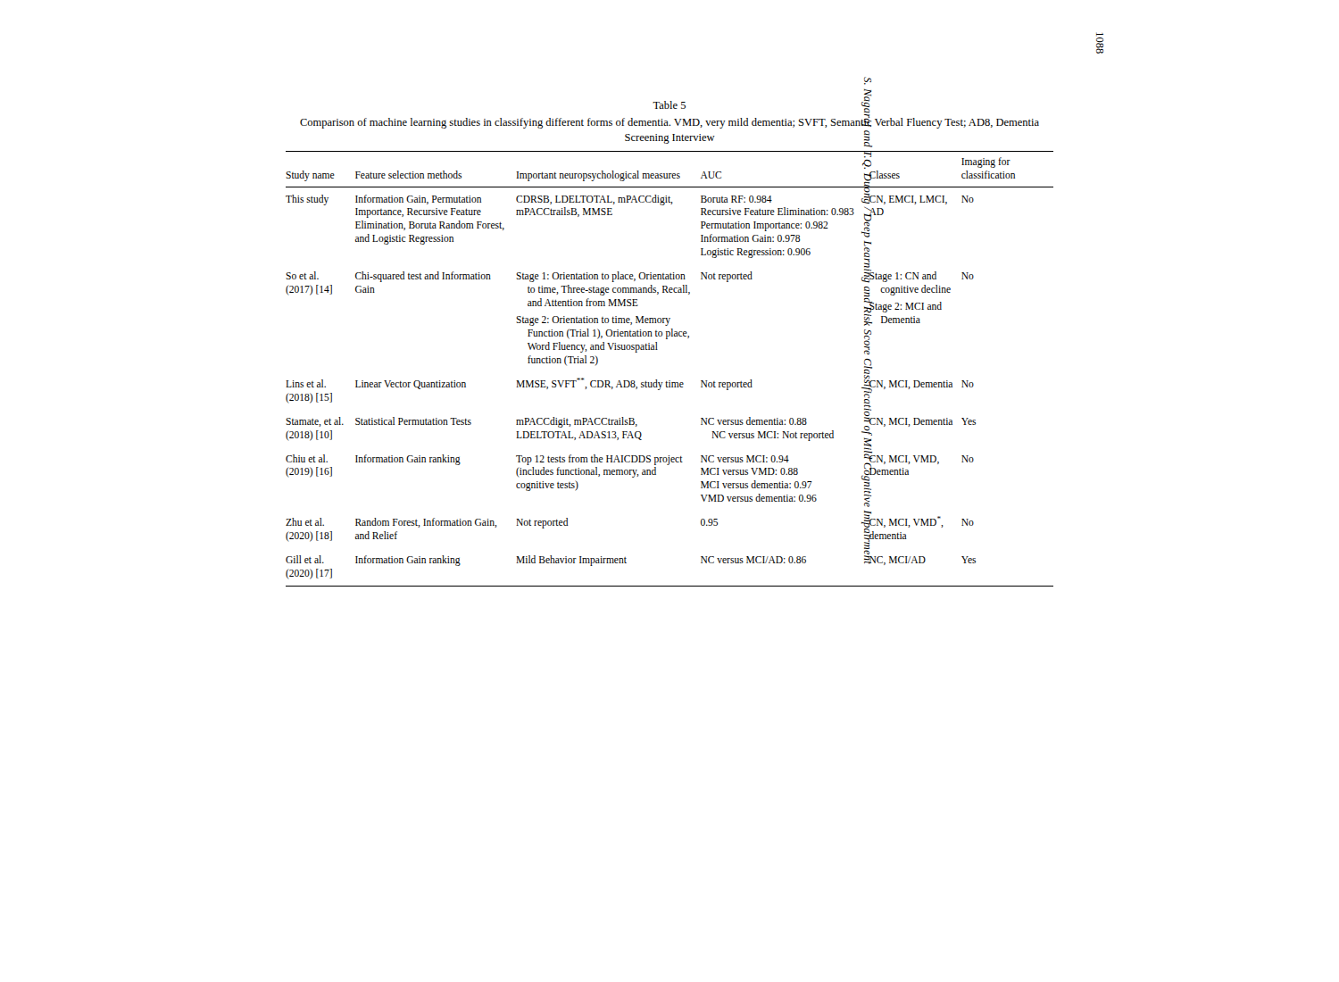1088
S. Nagaraj and T.Q. Duong / Deep Learning and Risk Score Classification of Mild Cognitive Impairment
Table 5 Comparison of machine learning studies in classifying different forms of dementia. VMD, very mild dementia; SVFT, Semantic Verbal Fluency Test; AD8, Dementia Screening Interview
| Study name | Feature selection methods | Important neuropsychological measures | AUC | Classes | Imaging for classification |
| --- | --- | --- | --- | --- | --- |
| This study | Information Gain, Permutation Importance, Recursive Feature Elimination, Boruta Random Forest, and Logistic Regression | CDRSB, LDELTOTAL, mPACCdigit, mPACCtrailsB, MMSE | Boruta RF: 0.984 Recursive Feature Elimination: 0.983 Permutation Importance: 0.982 Information Gain: 0.978 Logistic Regression: 0.906 | CN, EMCI, LMCI, AD | No |
| So et al. (2017) [14] | Chi-squared test and Information Gain | Stage 1: Orientation to place, Orientation to time, Three-stage commands, Recall, and Attention from MMSE Stage 2: Orientation to time, Memory Function (Trial 1), Orientation to place, Word Fluency, and Visuospatial function (Trial 2) | Not reported | Stage 1: CN and cognitive decline Stage 2: MCI and Dementia | No |
| Lins et al. (2018) [15] | Linear Vector Quantization | MMSE, SVFT ** , CDR, AD8, study time | Not reported | CN, MCI, Dementia | No |
| Stamate, et al. (2018) [10] | Statistical Permutation Tests | mPACCdigit, mPACCtrailsB, LDELTOTAL, ADAS13, FAQ | NC versus dementia: 0.88 NC versus MCI: Not reported | CN, MCI, Dementia | Yes |
| Chiu et al. (2019) [16] | Information Gain ranking | Top 12 tests from the HAICDDS project (includes functional, memory, and cognitive tests) | NC versus MCI: 0.94 MCI versus VMD: 0.88 MCI versus dementia: 0.97 VMD versus dementia: 0.96 | CN, MCI, VMD, Dementia | No |
| Zhu et al. (2020) [18] | Random Forest, Information Gain, and Relief | Not reported | 0.95 | CN, MCI, VMD * , dementia | No |
| Gill et al. (2020) [17] | Information Gain ranking | Mild Behavior Impairment | NC versus MCI/AD: 0.86 | NC, MCI/AD | Yes |